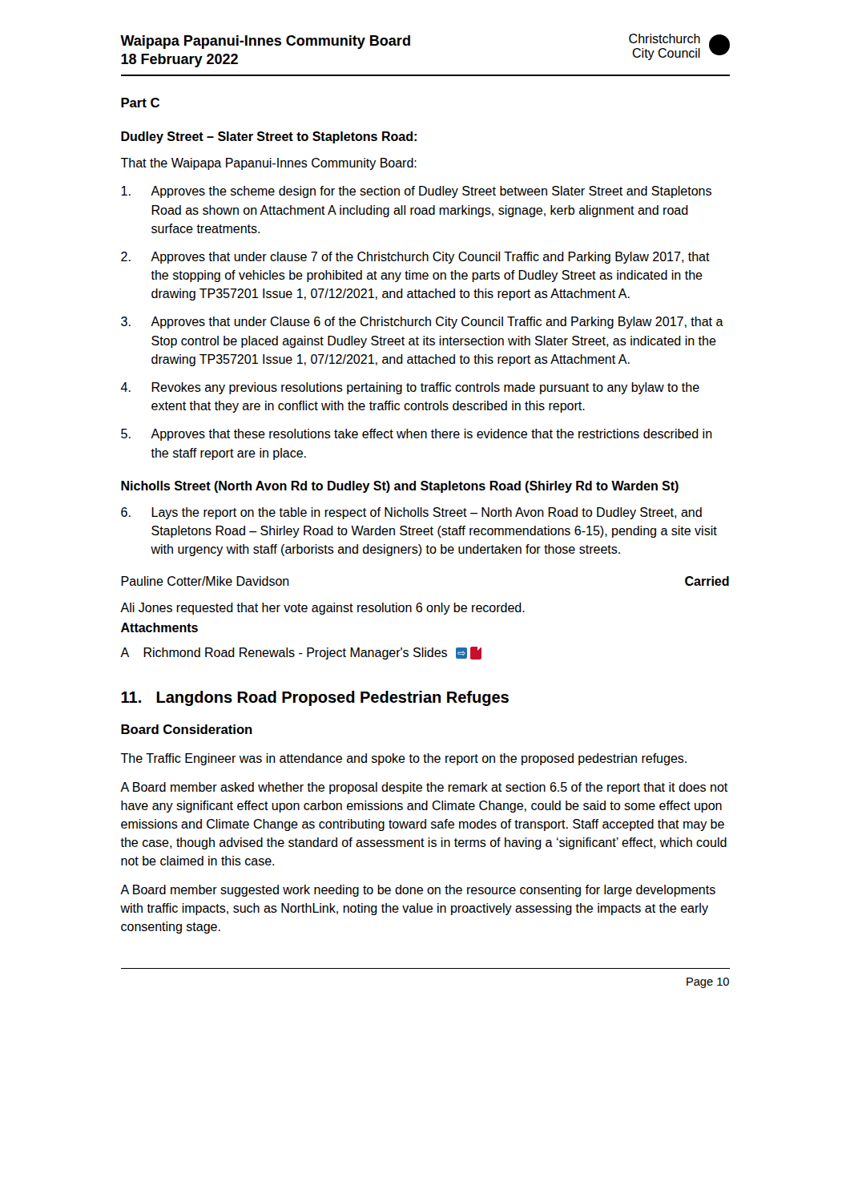Waipapa Papanui-Innes Community Board
18 February 2022
Christchurch City Council
Part C
Dudley Street – Slater Street to Stapletons Road:
That the Waipapa Papanui-Innes Community Board:
Approves the scheme design for the section of Dudley Street between Slater Street and Stapletons Road as shown on Attachment A including all road markings, signage, kerb alignment and road surface treatments.
Approves that under clause 7 of the Christchurch City Council Traffic and Parking Bylaw 2017, that the stopping of vehicles be prohibited at any time on the parts of Dudley Street as indicated in the drawing TP357201 Issue 1, 07/12/2021, and attached to this report as Attachment A.
Approves that under Clause 6 of the Christchurch City Council Traffic and Parking Bylaw 2017, that a Stop control be placed against Dudley Street at its intersection with Slater Street, as indicated in the drawing TP357201 Issue 1, 07/12/2021, and attached to this report as Attachment A.
Revokes any previous resolutions pertaining to traffic controls made pursuant to any bylaw to the extent that they are in conflict with the traffic controls described in this report.
Approves that these resolutions take effect when there is evidence that the restrictions described in the staff report are in place.
Nicholls Street (North Avon Rd to Dudley St) and Stapletons Road (Shirley Rd to Warden St)
Lays the report on the table in respect of Nicholls Street – North Avon Road to Dudley Street, and Stapletons Road – Shirley Road to Warden Street (staff recommendations 6-15), pending a site visit with urgency with staff (arborists and designers) to be undertaken for those streets.
Pauline Cotter/Mike Davidson Carried
Ali Jones requested that her vote against resolution 6 only be recorded.
Attachments
A Richmond Road Renewals - Project Manager's Slides ⇨
11. Langdons Road Proposed Pedestrian Refuges
Board Consideration
The Traffic Engineer was in attendance and spoke to the report on the proposed pedestrian refuges.
A Board member asked whether the proposal despite the remark at section 6.5 of the report that it does not have any significant effect upon carbon emissions and Climate Change, could be said to some effect upon emissions and Climate Change as contributing toward safe modes of transport. Staff accepted that may be the case, though advised the standard of assessment is in terms of having a ‘significant’ effect, which could not be claimed in this case.
A Board member suggested work needing to be done on the resource consenting for large developments with traffic impacts, such as NorthLink, noting the value in proactively assessing the impacts at the early consenting stage.
Page 10